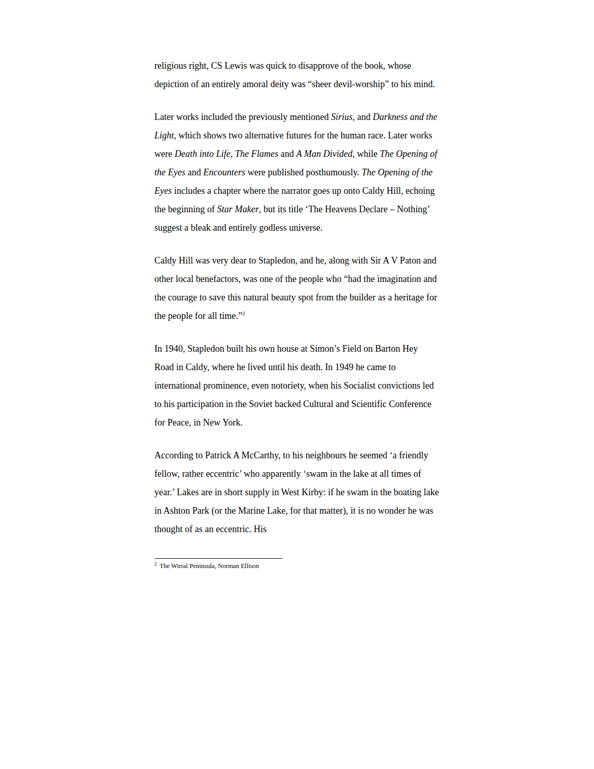religious right, CS Lewis was quick to disapprove of the book, whose depiction of an entirely amoral deity was “sheer devil-worship” to his mind.
Later works included the previously mentioned Sirius, and Darkness and the Light, which shows two alternative futures for the human race. Later works were Death into Life, The Flames and A Man Divided, while The Opening of the Eyes and Encounters were published posthumously. The Opening of the Eyes includes a chapter where the narrator goes up onto Caldy Hill, echoing the beginning of Star Maker, but its title ‘The Heavens Declare – Nothing’ suggest a bleak and entirely godless universe.
Caldy Hill was very dear to Stapledon, and he, along with Sir A V Paton and other local benefactors, was one of the people who “had the imagination and the courage to save this natural beauty spot from the builder as a heritage for the people for all time.”2
In 1940, Stapledon built his own house at Simon’s Field on Barton Hey Road in Caldy, where he lived until his death. In 1949 he came to international prominence, even notoriety, when his Socialist convictions led to his participation in the Soviet backed Cultural and Scientific Conference for Peace, in New York.
According to Patrick A McCarthy, to his neighbours he seemed ‘a friendly fellow, rather eccentric’ who apparently ‘swam in the lake at all times of year.’ Lakes are in short supply in West Kirby: if he swam in the boating lake in Ashton Park (or the Marine Lake, for that matter), it is no wonder he was thought of as an eccentric. His
2 The Wirral Peninsula, Norman Ellison